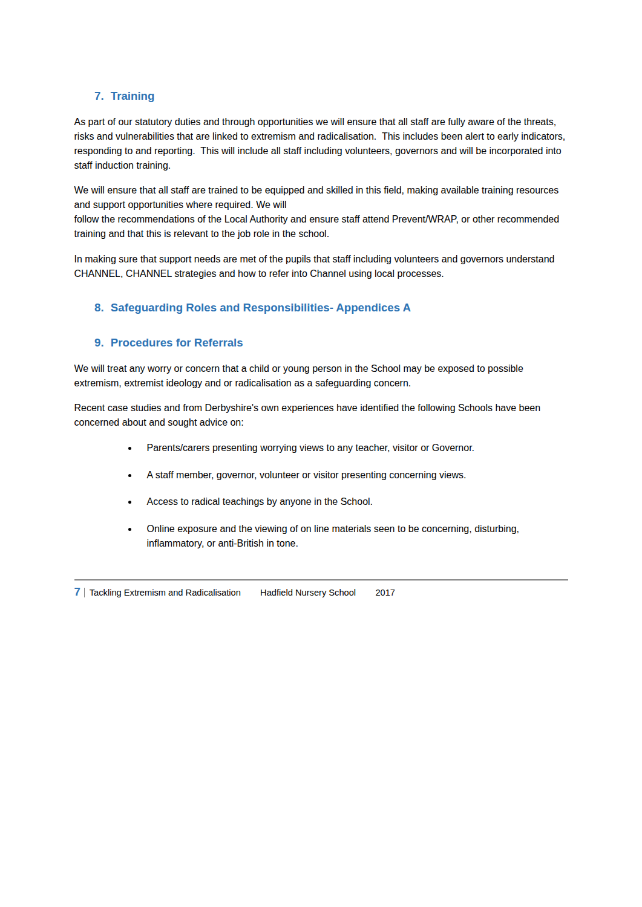7. Training
As part of our statutory duties and through opportunities we will ensure that all staff are fully aware of the threats, risks and vulnerabilities that are linked to extremism and radicalisation. This includes been alert to early indicators, responding to and reporting. This will include all staff including volunteers, governors and will be incorporated into staff induction training.
We will ensure that all staff are trained to be equipped and skilled in this field, making available training resources and support opportunities where required. We will
follow the recommendations of the Local Authority and ensure staff attend Prevent/WRAP, or other recommended training and that this is relevant to the job role in the school.
In making sure that support needs are met of the pupils that staff including volunteers and governors understand CHANNEL, CHANNEL strategies and how to refer into Channel using local processes.
8. Safeguarding Roles and Responsibilities- Appendices A
9. Procedures for Referrals
We will treat any worry or concern that a child or young person in the School may be exposed to possible extremism, extremist ideology and or radicalisation as a safeguarding concern.
Recent case studies and from Derbyshire's own experiences have identified the following Schools have been concerned about and sought advice on:
Parents/carers presenting worrying views to any teacher, visitor or Governor.
A staff member, governor, volunteer or visitor presenting concerning views.
Access to radical teachings by anyone in the School.
Online exposure and the viewing of on line materials seen to be concerning, disturbing, inflammatory, or anti-British in tone.
7 Tackling Extremism and Radicalisation Hadfield Nursery School 2017